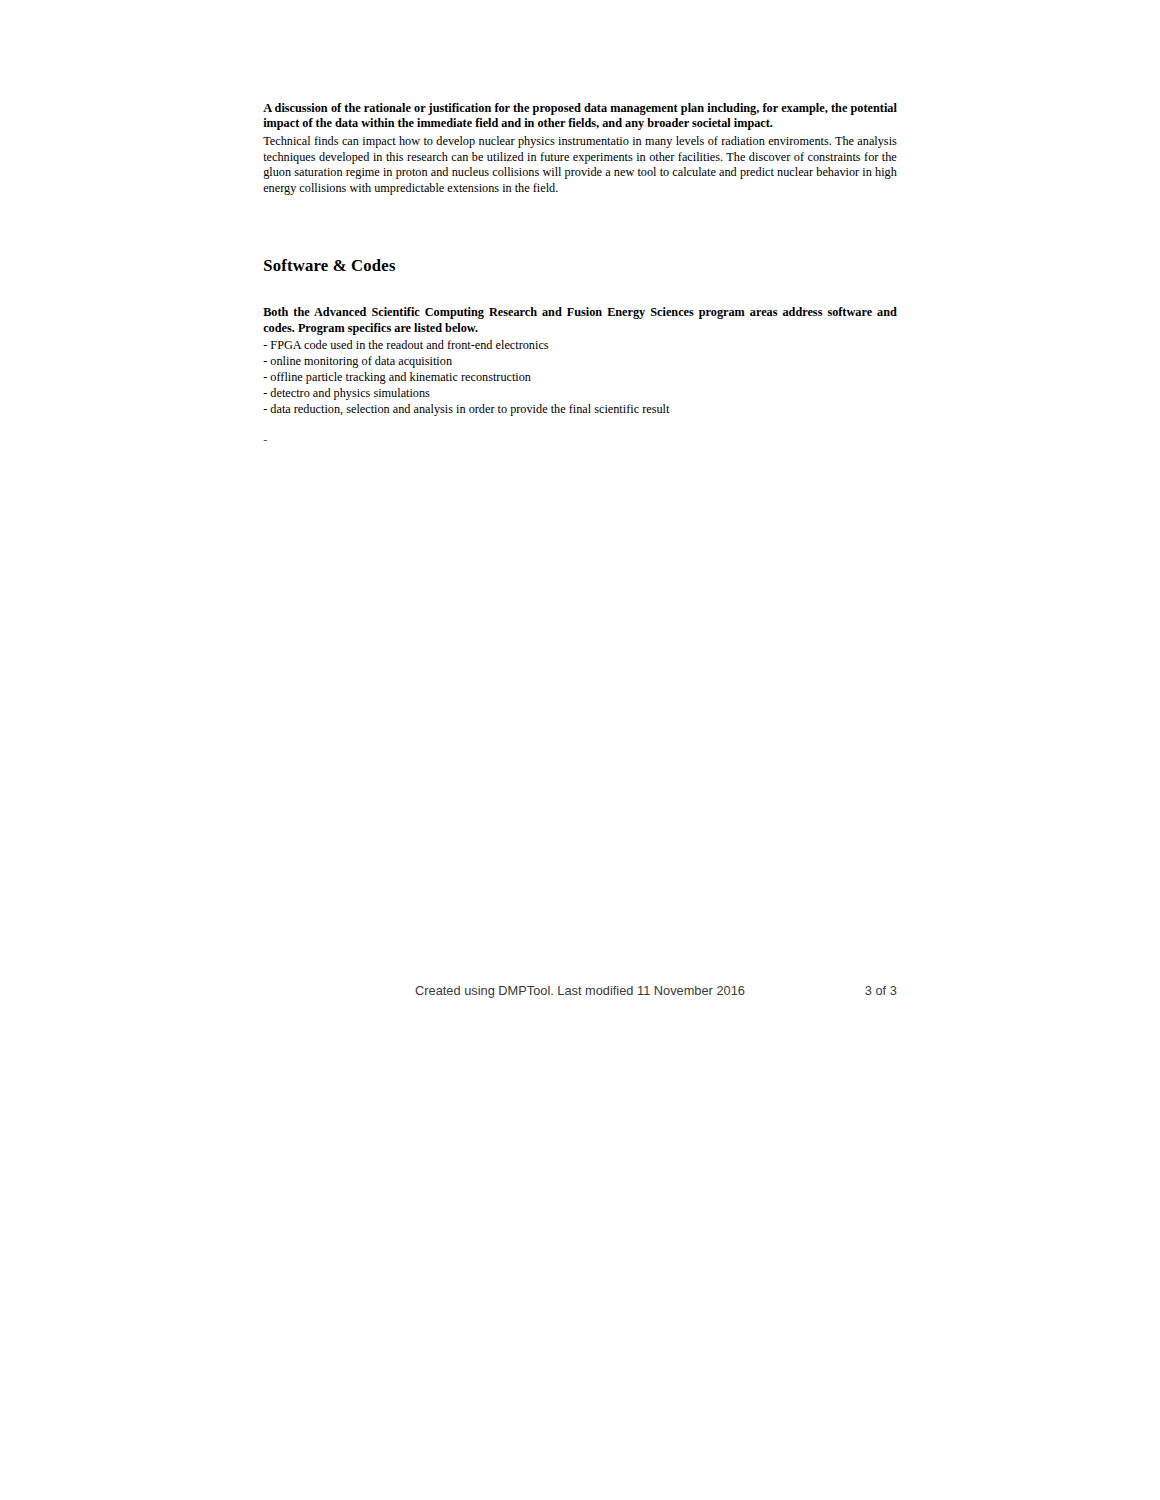A discussion of the rationale or justification for the proposed data management plan including, for example, the potential impact of the data within the immediate field and in other fields, and any broader societal impact.
Technical finds can impact how to develop nuclear physics instrumentatio in many levels of radiation enviroments. The analysis techniques developed in this research can be utilized in future experiments in other facilities. The discover of constraints for the gluon saturation regime in proton and nucleus collisions will provide a new tool to calculate and predict nuclear behavior in high energy collisions with umpredictable extensions in the field.
Software & Codes
Both the Advanced Scientific Computing Research and Fusion Energy Sciences program areas address software and codes. Program specifics are listed below.
- FPGA code used in the readout and front-end electronics
- online monitoring of data acquisition
- offline particle tracking and kinematic reconstruction
- detectro and physics simulations
- data reduction, selection and analysis in order to provide the final scientific result
-
Created using DMPTool. Last modified 11 November 2016
3 of 3